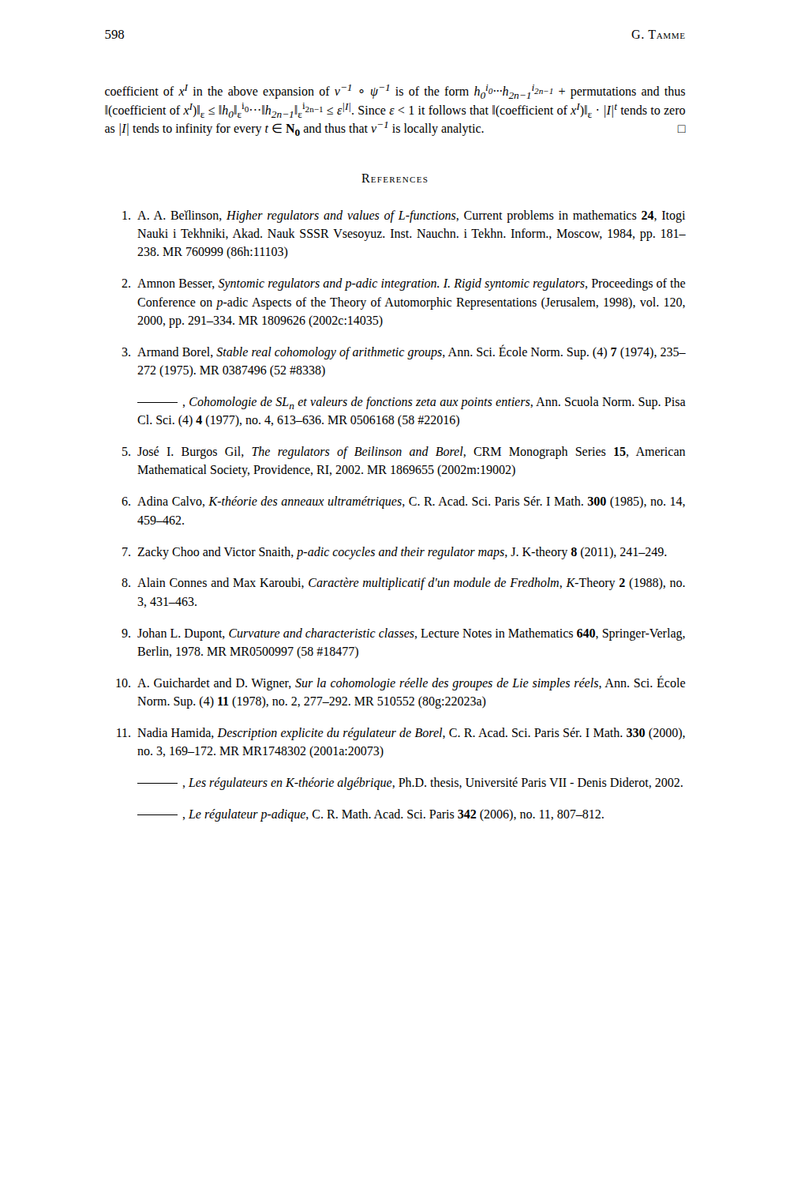598 G. Tamme
coefficient of xI in the above expansion of ν−1 ∘ ψ−1 is of the form h0i0···h2n−1i2n−1 + permutations and thus ‖(coefficient of xI)‖ε ≤ ‖h0‖εi0···‖h2n−1‖εi2n−1 ≤ ε|I|. Since ε < 1 it follows that ‖(coefficient of xI)‖ε · |I|t tends to zero as |I| tends to infinity for every t ∈ N0 and thus that ν−1 is locally analytic.□
References
A. A. Beĭlinson, Higher regulators and values of L-functions, Current problems in mathematics 24, Itogi Nauki i Tekhniki, Akad. Nauk SSSR Vsesoyuz. Inst. Nauchn. i Tekhn. Inform., Moscow, 1984, pp. 181–238. MR 760999 (86h:11103)
Amnon Besser, Syntomic regulators and p-adic integration. I. Rigid syntomic regulators, Proceedings of the Conference on p-adic Aspects of the Theory of Automorphic Representations (Jerusalem, 1998), vol. 120, 2000, pp. 291–334. MR 1809626 (2002c:14035)
Armand Borel, Stable real cohomology of arithmetic groups, Ann. Sci. École Norm. Sup. (4) 7 (1974), 235–272 (1975). MR 0387496 (52 #8338)
, Cohomologie de SLn et valeurs de fonctions zeta aux points entiers, Ann. Scuola Norm. Sup. Pisa Cl. Sci. (4) 4 (1977), no. 4, 613–636. MR 0506168 (58 #22016)
José I. Burgos Gil, The regulators of Beilinson and Borel, CRM Monograph Series 15, American Mathematical Society, Providence, RI, 2002. MR 1869655 (2002m:19002)
Adina Calvo, K-théorie des anneaux ultramétriques, C. R. Acad. Sci. Paris Sér. I Math. 300 (1985), no. 14, 459–462.
Zacky Choo and Victor Snaith, p-adic cocycles and their regulator maps, J. K-theory 8 (2011), 241–249.
Alain Connes and Max Karoubi, Caractère multiplicatif d'un module de Fredholm, K-Theory 2 (1988), no. 3, 431–463.
Johan L. Dupont, Curvature and characteristic classes, Lecture Notes in Mathematics 640, Springer-Verlag, Berlin, 1978. MR MR0500997 (58 #18477)
A. Guichardet and D. Wigner, Sur la cohomologie réelle des groupes de Lie simples réels, Ann. Sci. École Norm. Sup. (4) 11 (1978), no. 2, 277–292. MR 510552 (80g:22023a)
Nadia Hamida, Description explicite du régulateur de Borel, C. R. Acad. Sci. Paris Sér. I Math. 330 (2000), no. 3, 169–172. MR MR1748302 (2001a:20073)
, Les régulateurs en K-théorie algébrique, Ph.D. thesis, Université Paris VII - Denis Diderot, 2002.
, Le régulateur p-adique, C. R. Math. Acad. Sci. Paris 342 (2006), no. 11, 807–812.